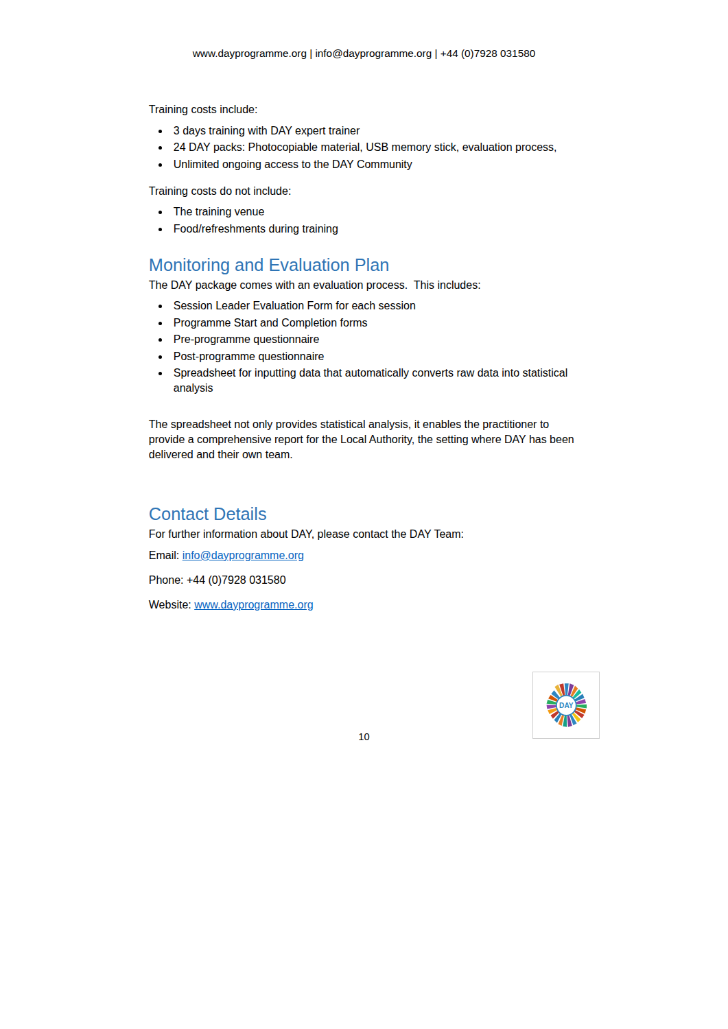www.dayprogramme.org | info@dayprogramme.org | +44 (0)7928 031580
Training costs include:
3 days training with DAY expert trainer
24 DAY packs: Photocopiable material, USB memory stick, evaluation process,
Unlimited ongoing access to the DAY Community
Training costs do not include:
The training venue
Food/refreshments during training
Monitoring and Evaluation Plan
The DAY package comes with an evaluation process. This includes:
Session Leader Evaluation Form for each session
Programme Start and Completion forms
Pre-programme questionnaire
Post-programme questionnaire
Spreadsheet for inputting data that automatically converts raw data into statistical analysis
The spreadsheet not only provides statistical analysis, it enables the practitioner to provide a comprehensive report for the Local Authority, the setting where DAY has been delivered and their own team.
Contact Details
For further information about DAY, please contact the DAY Team:
Email: info@dayprogramme.org
Phone: +44 (0)7928 031580
Website: www.dayprogramme.org
10
DAY